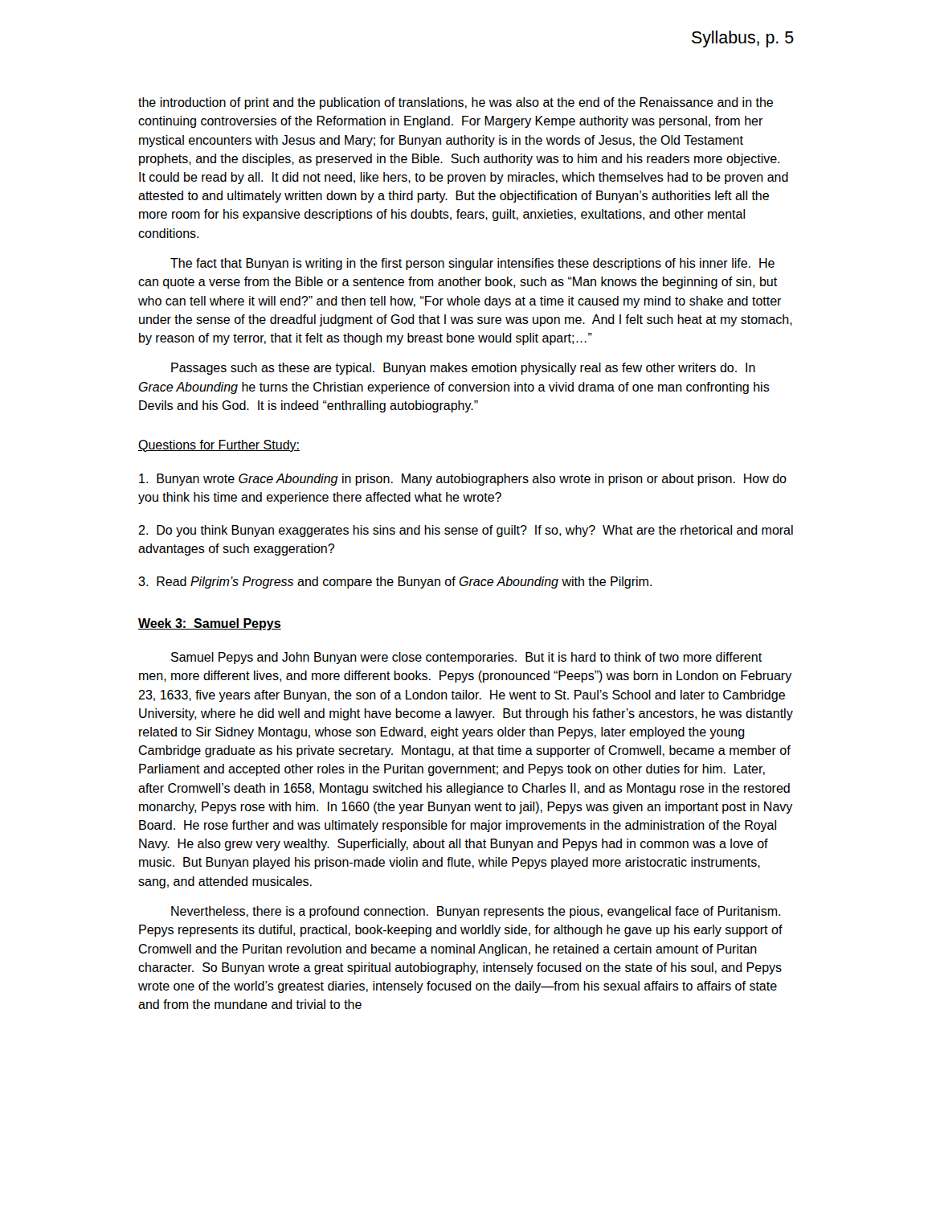Syllabus, p. 5
the introduction of print and the publication of translations, he was also at the end of the Renaissance and in the continuing controversies of the Reformation in England. For Margery Kempe authority was personal, from her mystical encounters with Jesus and Mary; for Bunyan authority is in the words of Jesus, the Old Testament prophets, and the disciples, as preserved in the Bible. Such authority was to him and his readers more objective. It could be read by all. It did not need, like hers, to be proven by miracles, which themselves had to be proven and attested to and ultimately written down by a third party. But the objectification of Bunyan’s authorities left all the more room for his expansive descriptions of his doubts, fears, guilt, anxieties, exultations, and other mental conditions.
The fact that Bunyan is writing in the first person singular intensifies these descriptions of his inner life. He can quote a verse from the Bible or a sentence from another book, such as “Man knows the beginning of sin, but who can tell where it will end?” and then tell how, “For whole days at a time it caused my mind to shake and totter under the sense of the dreadful judgment of God that I was sure was upon me. And I felt such heat at my stomach, by reason of my terror, that it felt as though my breast bone would split apart;…”
Passages such as these are typical. Bunyan makes emotion physically real as few other writers do. In Grace Abounding he turns the Christian experience of conversion into a vivid drama of one man confronting his Devils and his God. It is indeed “enthralling autobiography.”
Questions for Further Study:
1. Bunyan wrote Grace Abounding in prison. Many autobiographers also wrote in prison or about prison. How do you think his time and experience there affected what he wrote?
2. Do you think Bunyan exaggerates his sins and his sense of guilt? If so, why? What are the rhetorical and moral advantages of such exaggeration?
3. Read Pilgrim’s Progress and compare the Bunyan of Grace Abounding with the Pilgrim.
Week 3: Samuel Pepys
Samuel Pepys and John Bunyan were close contemporaries. But it is hard to think of two more different men, more different lives, and more different books. Pepys (pronounced “Peeps”) was born in London on February 23, 1633, five years after Bunyan, the son of a London tailor. He went to St. Paul’s School and later to Cambridge University, where he did well and might have become a lawyer. But through his father’s ancestors, he was distantly related to Sir Sidney Montagu, whose son Edward, eight years older than Pepys, later employed the young Cambridge graduate as his private secretary. Montagu, at that time a supporter of Cromwell, became a member of Parliament and accepted other roles in the Puritan government; and Pepys took on other duties for him. Later, after Cromwell’s death in 1658, Montagu switched his allegiance to Charles II, and as Montagu rose in the restored monarchy, Pepys rose with him. In 1660 (the year Bunyan went to jail), Pepys was given an important post in Navy Board. He rose further and was ultimately responsible for major improvements in the administration of the Royal Navy. He also grew very wealthy. Superficially, about all that Bunyan and Pepys had in common was a love of music. But Bunyan played his prison-made violin and flute, while Pepys played more aristocratic instruments, sang, and attended musicales.
Nevertheless, there is a profound connection. Bunyan represents the pious, evangelical face of Puritanism. Pepys represents its dutiful, practical, book-keeping and worldly side, for although he gave up his early support of Cromwell and the Puritan revolution and became a nominal Anglican, he retained a certain amount of Puritan character. So Bunyan wrote a great spiritual autobiography, intensely focused on the state of his soul, and Pepys wrote one of the world’s greatest diaries, intensely focused on the daily—from his sexual affairs to affairs of state and from the mundane and trivial to the